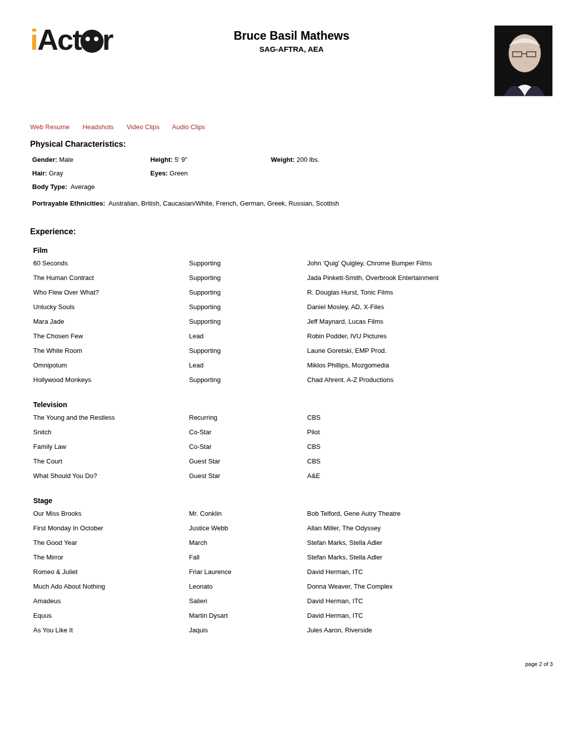iAct r
Bruce Basil Mathews
SAG-AFTRA, AEA
Web Resume Headshots Video Clips Audio Clips
Physical Characteristics:
| Gender: Male | Height: 5' 9" | Weight: 200 lbs. |
| Hair: Gray | Eyes: Green | |
| Body Type: Average | | |
Portrayable Ethnicities: Australian, British, Caucasian/White, French, German, Greek, Russian, Scottish
Experience:
Film
| 60 Seconds | Supporting | John 'Quig' Quigley, Chrome Bumper Films |
| The Human Contract | Supporting | Jada Pinkett-Smith, Overbrook Entertainment |
| Who Flew Over What? | Supporting | R. Douglas Hurst, Tonic Films |
| Unlucky Souls | Supporting | Daniel Mosley, AD, X-Files |
| Mara Jade | Supporting | Jeff Maynard, Lucas Films |
| The Chosen Few | Lead | Robin Podder, IVU Pictures |
| The White Room | Supporting | Laurie Goretski, EMP Prod. |
| Omnipotum | Lead | Miklos Phillips, Mozgomedia |
| Hollywood Monkeys | Supporting | Chad Ahrent. A-Z Productions |
Television
| The Young and the Restless | Recurring | CBS |
| Snitch | Co-Star | Pilot |
| Family Law | Co-Star | CBS |
| The Court | Guest Star | CBS |
| What Should You Do? | Guest Star | A&E |
Stage
| Our Miss Brooks | Mr. Conklin | Bob Telford, Gene Autry Theatre |
| First Monday In October | Justice Webb | Allan Miller, The Odyssey |
| The Good Year | March | Stefan Marks, Stella Adler |
| The Mirror | Fall | Stefan Marks, Stella Adler |
| Romeo & Juliet | Friar Laurence | David Herman, ITC |
| Much Ado About Nothing | Leonato | Donna Weaver, The Complex |
| Amadeus | Salieri | David Herman, ITC |
| Equus | Martin Dysart | David Herman, ITC |
| As You Like It | Jaquis | Jules Aaron, Riverside |
page 2 of 3